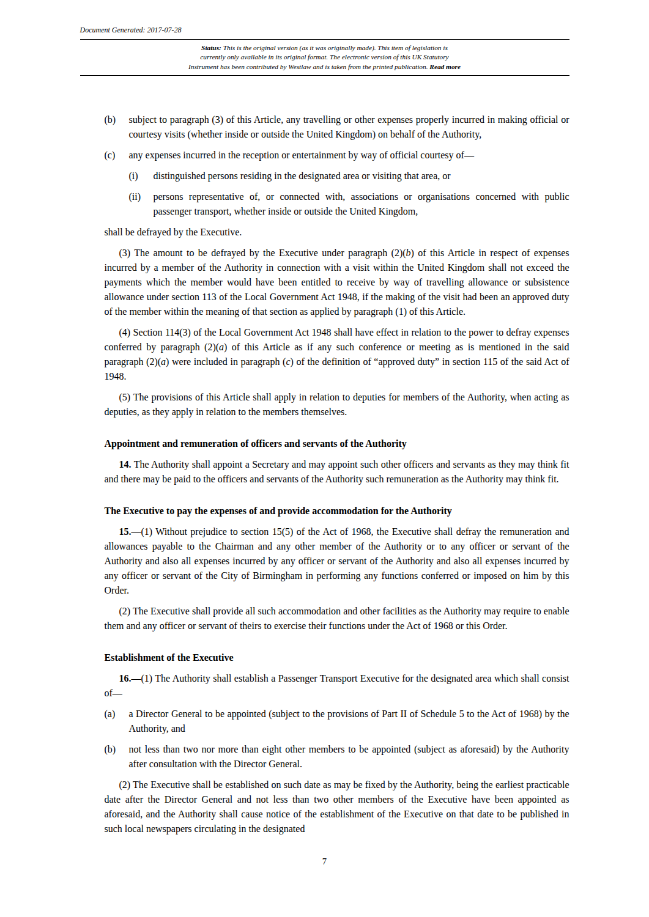Document Generated: 2017-07-28
Status: This is the original version (as it was originally made). This item of legislation is
currently only available in its original format. The electronic version of this UK Statutory
Instrument has been contributed by Westlaw and is taken from the printed publication. Read more
(b) subject to paragraph (3) of this Article, any travelling or other expenses properly incurred in making official or courtesy visits (whether inside or outside the United Kingdom) on behalf of the Authority,
(c) any expenses incurred in the reception or entertainment by way of official courtesy of—
(i) distinguished persons residing in the designated area or visiting that area, or
(ii) persons representative of, or connected with, associations or organisations concerned with public passenger transport, whether inside or outside the United Kingdom,
shall be defrayed by the Executive.
(3) The amount to be defrayed by the Executive under paragraph (2)(b) of this Article in respect of expenses incurred by a member of the Authority in connection with a visit within the United Kingdom shall not exceed the payments which the member would have been entitled to receive by way of travelling allowance or subsistence allowance under section 113 of the Local Government Act 1948, if the making of the visit had been an approved duty of the member within the meaning of that section as applied by paragraph (1) of this Article.
(4) Section 114(3) of the Local Government Act 1948 shall have effect in relation to the power to defray expenses conferred by paragraph (2)(a) of this Article as if any such conference or meeting as is mentioned in the said paragraph (2)(a) were included in paragraph (c) of the definition of “approved duty” in section 115 of the said Act of 1948.
(5) The provisions of this Article shall apply in relation to deputies for members of the Authority, when acting as deputies, as they apply in relation to the members themselves.
Appointment and remuneration of officers and servants of the Authority
14. The Authority shall appoint a Secretary and may appoint such other officers and servants as they may think fit and there may be paid to the officers and servants of the Authority such remuneration as the Authority may think fit.
The Executive to pay the expenses of and provide accommodation for the Authority
15.—(1) Without prejudice to section 15(5) of the Act of 1968, the Executive shall defray the remuneration and allowances payable to the Chairman and any other member of the Authority or to any officer or servant of the Authority and also all expenses incurred by any officer or servant of the Authority and also all expenses incurred by any officer or servant of the City of Birmingham in performing any functions conferred or imposed on him by this Order.
(2) The Executive shall provide all such accommodation and other facilities as the Authority may require to enable them and any officer or servant of theirs to exercise their functions under the Act of 1968 or this Order.
Establishment of the Executive
16.—(1) The Authority shall establish a Passenger Transport Executive for the designated area which shall consist of—
(a) a Director General to be appointed (subject to the provisions of Part II of Schedule 5 to the Act of 1968) by the Authority, and
(b) not less than two nor more than eight other members to be appointed (subject as aforesaid) by the Authority after consultation with the Director General.
(2) The Executive shall be established on such date as may be fixed by the Authority, being the earliest practicable date after the Director General and not less than two other members of the Executive have been appointed as aforesaid, and the Authority shall cause notice of the establishment of the Executive on that date to be published in such local newspapers circulating in the designated
7